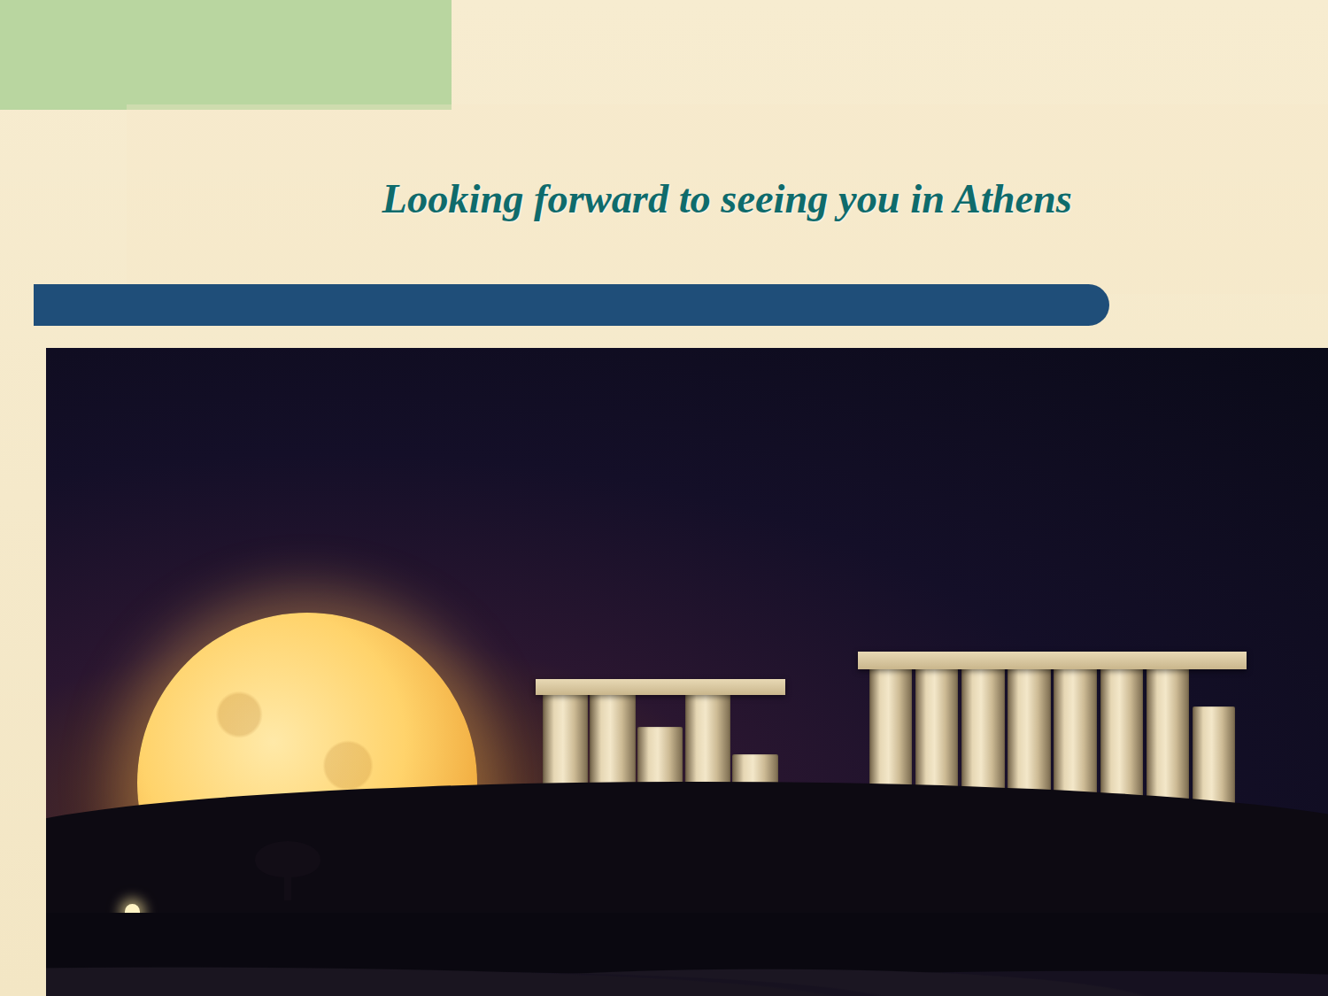Looking forward to seeing you in Athens